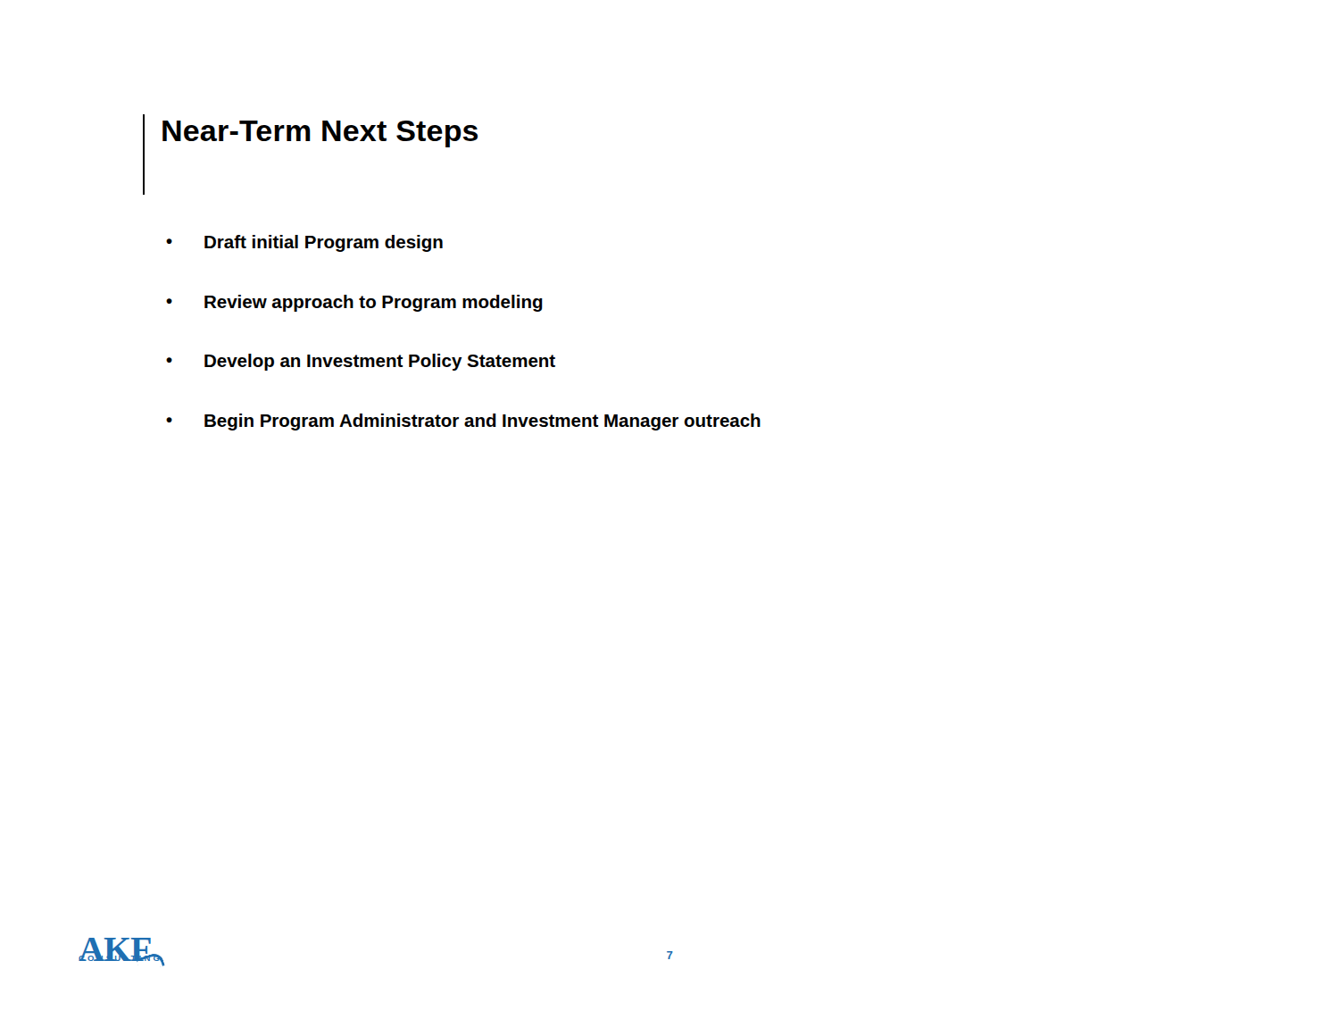Near-Term Next Steps
Draft initial Program design
Review approach to Program modeling
Develop an Investment Policy Statement
Begin Program Administrator and Investment Manager outreach
AKF
CONSULTING
7